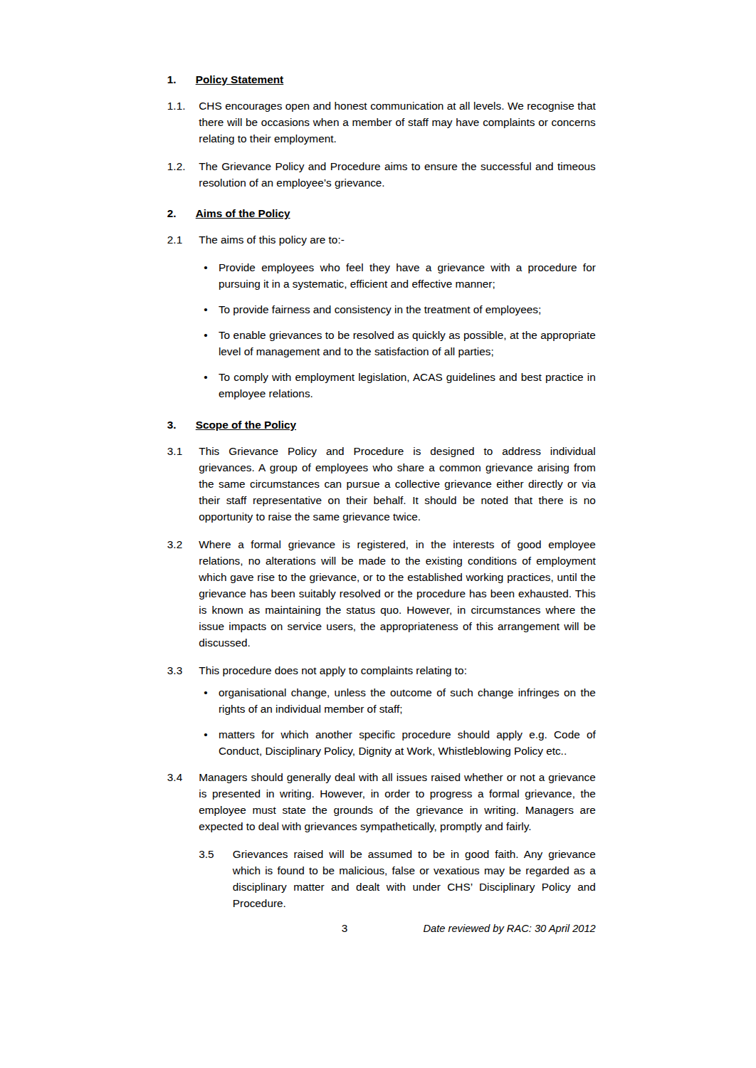1.
Policy Statement
1.1. CHS encourages open and honest communication at all levels. We recognise that there will be occasions when a member of staff may have complaints or concerns relating to their employment.
1.2. The Grievance Policy and Procedure aims to ensure the successful and timeous resolution of an employee’s grievance.
2.
Aims of the Policy
2.1 The aims of this policy are to:-
Provide employees who feel they have a grievance with a procedure for pursuing it in a systematic, efficient and effective manner;
To provide fairness and consistency in the treatment of employees;
To enable grievances to be resolved as quickly as possible, at the appropriate level of management and to the satisfaction of all parties;
To comply with employment legislation, ACAS guidelines and best practice in employee relations.
3.
Scope of the Policy
3.1 This Grievance Policy and Procedure is designed to address individual grievances. A group of employees who share a common grievance arising from the same circumstances can pursue a collective grievance either directly or via their staff representative on their behalf. It should be noted that there is no opportunity to raise the same grievance twice.
3.2 Where a formal grievance is registered, in the interests of good employee relations, no alterations will be made to the existing conditions of employment which gave rise to the grievance, or to the established working practices, until the grievance has been suitably resolved or the procedure has been exhausted. This is known as maintaining the status quo. However, in circumstances where the issue impacts on service users, the appropriateness of this arrangement will be discussed.
3.3 This procedure does not apply to complaints relating to:
organisational change, unless the outcome of such change infringes on the rights of an individual member of staff;
matters for which another specific procedure should apply e.g. Code of Conduct, Disciplinary Policy, Dignity at Work, Whistleblowing Policy etc..
3.4 Managers should generally deal with all issues raised whether or not a grievance is presented in writing. However, in order to progress a formal grievance, the employee must state the grounds of the grievance in writing. Managers are expected to deal with grievances sympathetically, promptly and fairly.
3.5 Grievances raised will be assumed to be in good faith. Any grievance which is found to be malicious, false or vexatious may be regarded as a disciplinary matter and dealt with under CHS’ Disciplinary Policy and Procedure.
3 Date reviewed by RAC: 30 April 2012